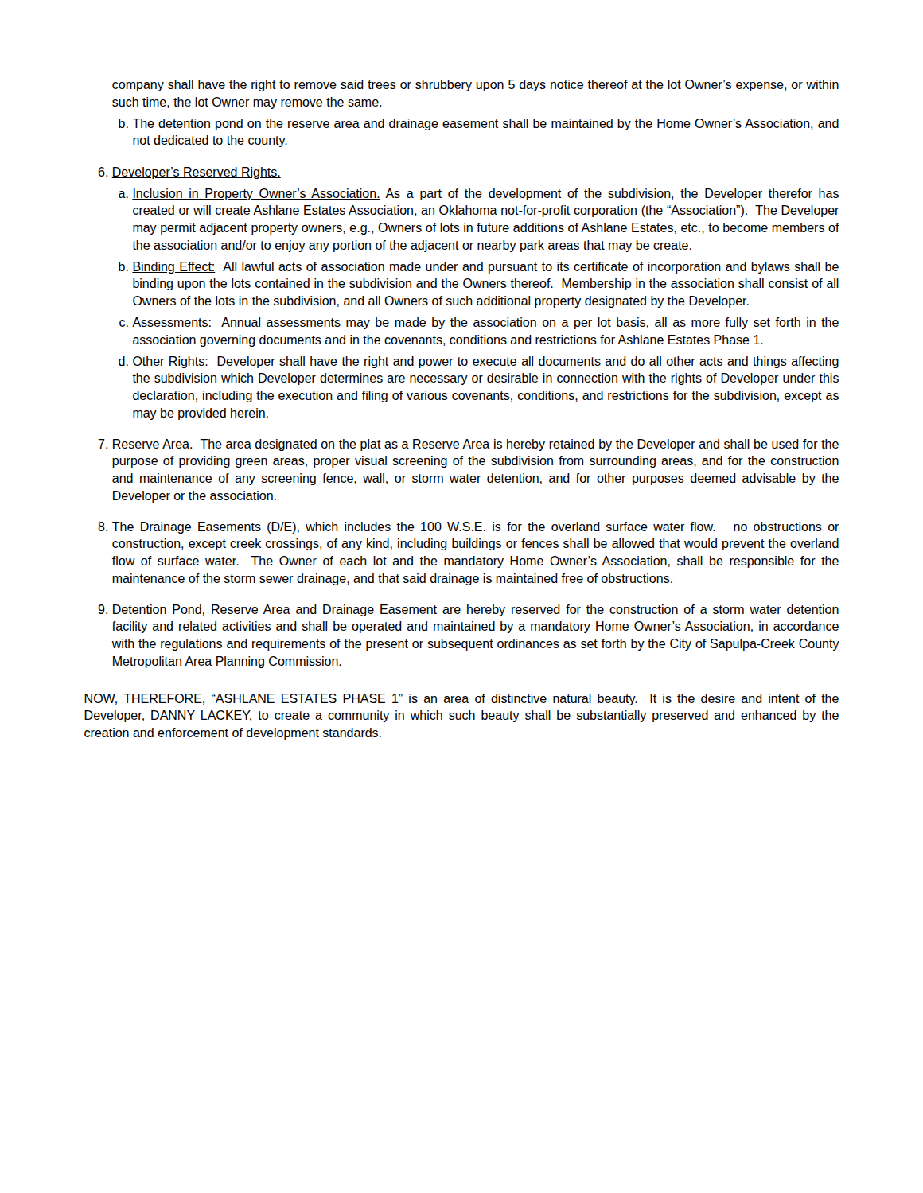company shall have the right to remove said trees or shrubbery upon 5 days notice thereof at the lot Owner’s expense, or within such time, the lot Owner may remove the same.
The detention pond on the reserve area and drainage easement shall be maintained by the Home Owner’s Association, and not dedicated to the county.
Developer’s Reserved Rights.
Inclusion in Property Owner’s Association. As a part of the development of the subdivision, the Developer therefor has created or will create Ashlane Estates Association, an Oklahoma not-for-profit corporation (the “Association”). The Developer may permit adjacent property owners, e.g., Owners of lots in future additions of Ashlane Estates, etc., to become members of the association and/or to enjoy any portion of the adjacent or nearby park areas that may be create.
Binding Effect: All lawful acts of association made under and pursuant to its certificate of incorporation and bylaws shall be binding upon the lots contained in the subdivision and the Owners thereof. Membership in the association shall consist of all Owners of the lots in the subdivision, and all Owners of such additional property designated by the Developer.
Assessments: Annual assessments may be made by the association on a per lot basis, all as more fully set forth in the association governing documents and in the covenants, conditions and restrictions for Ashlane Estates Phase 1.
Other Rights: Developer shall have the right and power to execute all documents and do all other acts and things affecting the subdivision which Developer determines are necessary or desirable in connection with the rights of Developer under this declaration, including the execution and filing of various covenants, conditions, and restrictions for the subdivision, except as may be provided herein.
Reserve Area. The area designated on the plat as a Reserve Area is hereby retained by the Developer and shall be used for the purpose of providing green areas, proper visual screening of the subdivision from surrounding areas, and for the construction and maintenance of any screening fence, wall, or storm water detention, and for other purposes deemed advisable by the Developer or the association.
The Drainage Easements (D/E), which includes the 100 W.S.E. is for the overland surface water flow. no obstructions or construction, except creek crossings, of any kind, including buildings or fences shall be allowed that would prevent the overland flow of surface water. The Owner of each lot and the mandatory Home Owner’s Association, shall be responsible for the maintenance of the storm sewer drainage, and that said drainage is maintained free of obstructions.
Detention Pond, Reserve Area and Drainage Easement are hereby reserved for the construction of a storm water detention facility and related activities and shall be operated and maintained by a mandatory Home Owner’s Association, in accordance with the regulations and requirements of the present or subsequent ordinances as set forth by the City of Sapulpa-Creek County Metropolitan Area Planning Commission.
NOW, THEREFORE, “ASHLANE ESTATES PHASE 1” is an area of distinctive natural beauty. It is the desire and intent of the Developer, DANNY LACKEY, to create a community in which such beauty shall be substantially preserved and enhanced by the creation and enforcement of development standards.